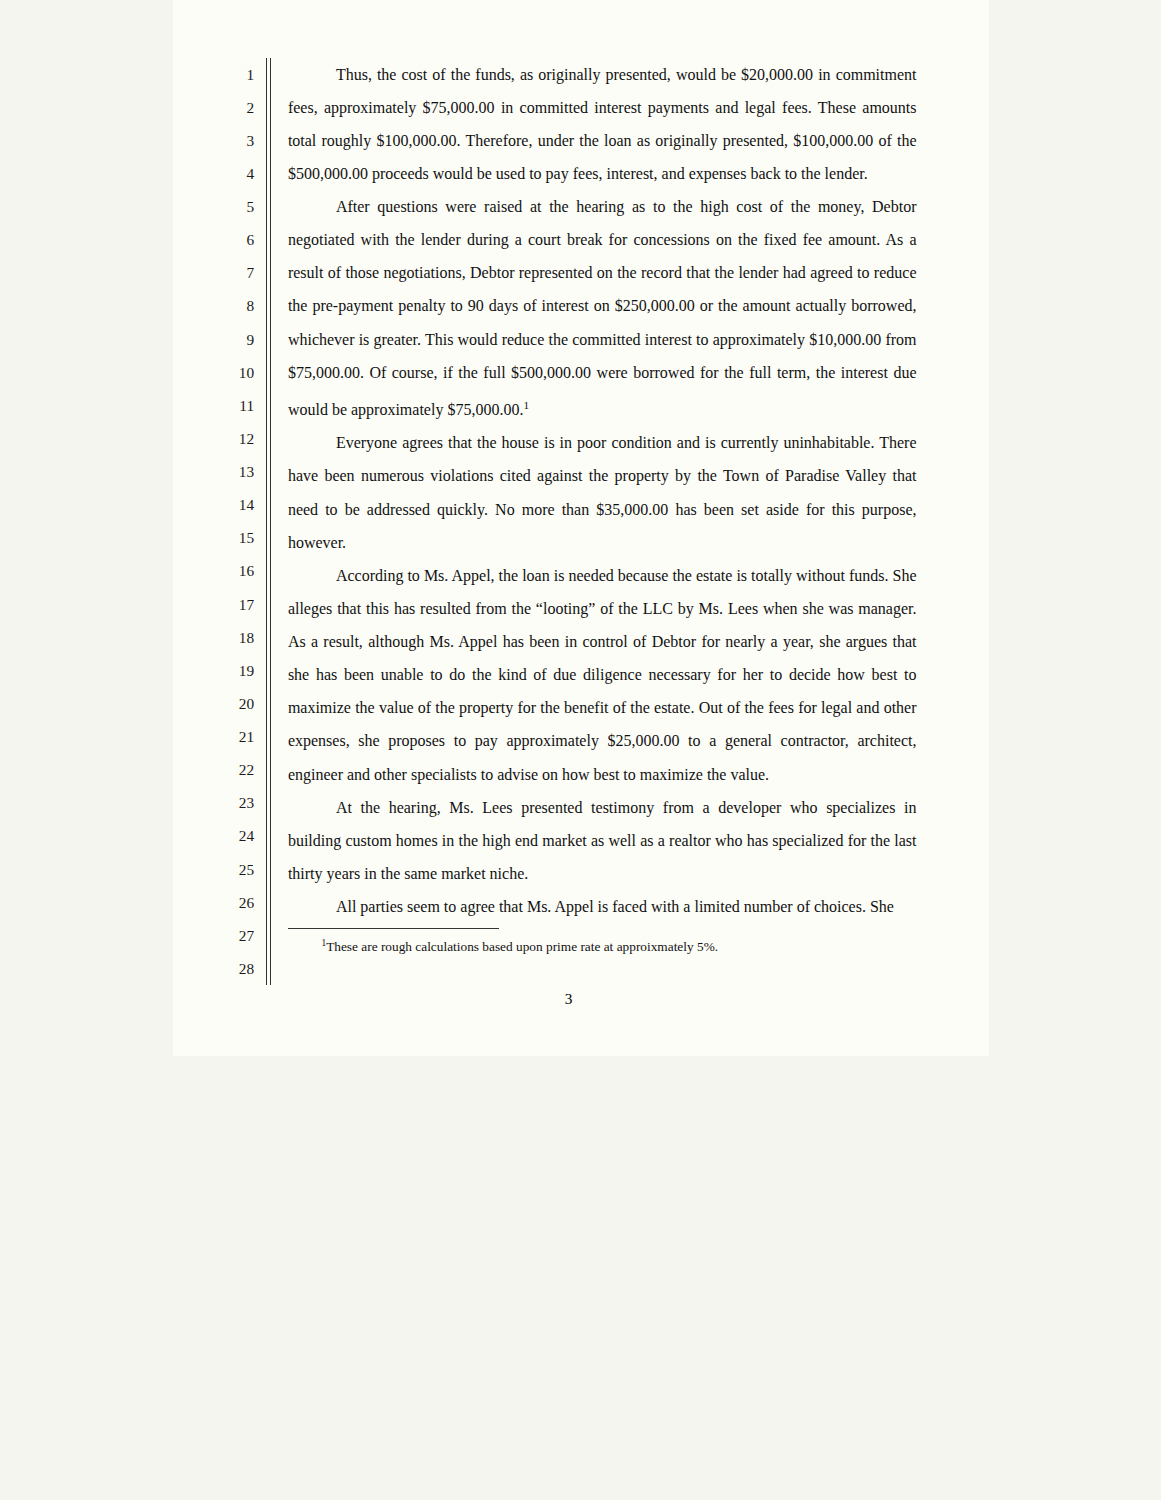1
2
3
4
5
6
7
8
9
10
11
12
13
14
15
16
17
18
19
20
21
22
23
24
25
26
27
28
Thus, the cost of the funds, as originally presented, would be $20,000.00 in commitment fees, approximately $75,000.00 in committed interest payments and legal fees. These amounts total roughly $100,000.00. Therefore, under the loan as originally presented, $100,000.00 of the $500,000.00 proceeds would be used to pay fees, interest, and expenses back to the lender.
After questions were raised at the hearing as to the high cost of the money, Debtor negotiated with the lender during a court break for concessions on the fixed fee amount. As a result of those negotiations, Debtor represented on the record that the lender had agreed to reduce the pre-payment penalty to 90 days of interest on $250,000.00 or the amount actually borrowed, whichever is greater. This would reduce the committed interest to approximately $10,000.00 from $75,000.00. Of course, if the full $500,000.00 were borrowed for the full term, the interest due would be approximately $75,000.00.1
Everyone agrees that the house is in poor condition and is currently uninhabitable. There have been numerous violations cited against the property by the Town of Paradise Valley that need to be addressed quickly. No more than $35,000.00 has been set aside for this purpose, however.
According to Ms. Appel, the loan is needed because the estate is totally without funds. She alleges that this has resulted from the “looting” of the LLC by Ms. Lees when she was manager. As a result, although Ms. Appel has been in control of Debtor for nearly a year, she argues that she has been unable to do the kind of due diligence necessary for her to decide how best to maximize the value of the property for the benefit of the estate. Out of the fees for legal and other expenses, she proposes to pay approximately $25,000.00 to a general contractor, architect, engineer and other specialists to advise on how best to maximize the value.
At the hearing, Ms. Lees presented testimony from a developer who specializes in building custom homes in the high end market as well as a realtor who has specialized for the last thirty years in the same market niche.
All parties seem to agree that Ms. Appel is faced with a limited number of choices. She
1These are rough calculations based upon prime rate at approixmately 5%.
3